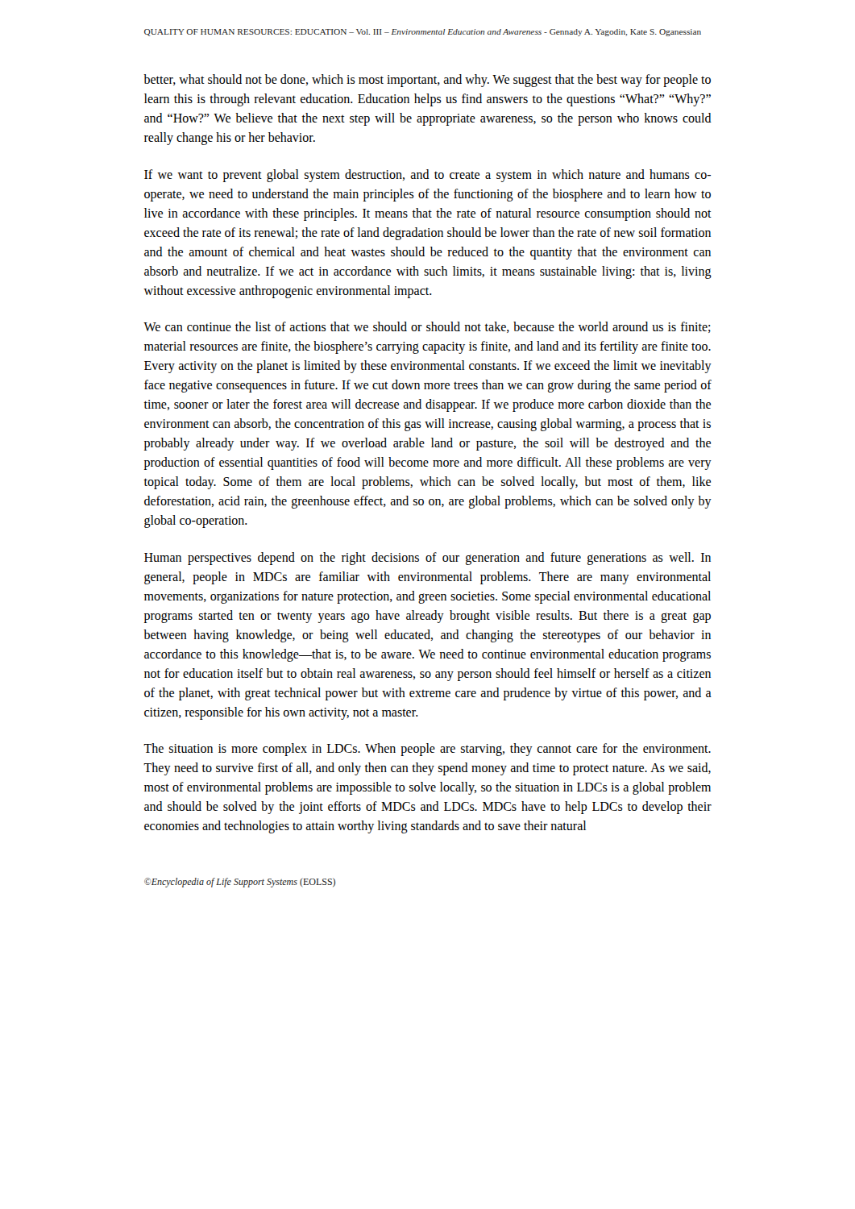QUALITY OF HUMAN RESOURCES: EDUCATION – Vol. III – Environmental Education and Awareness - Gennady A. Yagodin, Kate S. Oganessian
better, what should not be done, which is most important, and why. We suggest that the best way for people to learn this is through relevant education. Education helps us find answers to the questions “What?” “Why?” and “How?” We believe that the next step will be appropriate awareness, so the person who knows could really change his or her behavior.
If we want to prevent global system destruction, and to create a system in which nature and humans co-operate, we need to understand the main principles of the functioning of the biosphere and to learn how to live in accordance with these principles. It means that the rate of natural resource consumption should not exceed the rate of its renewal; the rate of land degradation should be lower than the rate of new soil formation and the amount of chemical and heat wastes should be reduced to the quantity that the environment can absorb and neutralize. If we act in accordance with such limits, it means sustainable living: that is, living without excessive anthropogenic environmental impact.
We can continue the list of actions that we should or should not take, because the world around us is finite; material resources are finite, the biosphere’s carrying capacity is finite, and land and its fertility are finite too. Every activity on the planet is limited by these environmental constants. If we exceed the limit we inevitably face negative consequences in future. If we cut down more trees than we can grow during the same period of time, sooner or later the forest area will decrease and disappear. If we produce more carbon dioxide than the environment can absorb, the concentration of this gas will increase, causing global warming, a process that is probably already under way. If we overload arable land or pasture, the soil will be destroyed and the production of essential quantities of food will become more and more difficult. All these problems are very topical today. Some of them are local problems, which can be solved locally, but most of them, like deforestation, acid rain, the greenhouse effect, and so on, are global problems, which can be solved only by global co-operation.
Human perspectives depend on the right decisions of our generation and future generations as well. In general, people in MDCs are familiar with environmental problems. There are many environmental movements, organizations for nature protection, and green societies. Some special environmental educational programs started ten or twenty years ago have already brought visible results. But there is a great gap between having knowledge, or being well educated, and changing the stereotypes of our behavior in accordance to this knowledge—that is, to be aware. We need to continue environmental education programs not for education itself but to obtain real awareness, so any person should feel himself or herself as a citizen of the planet, with great technical power but with extreme care and prudence by virtue of this power, and a citizen, responsible for his own activity, not a master.
The situation is more complex in LDCs. When people are starving, they cannot care for the environment. They need to survive first of all, and only then can they spend money and time to protect nature. As we said, most of environmental problems are impossible to solve locally, so the situation in LDCs is a global problem and should be solved by the joint efforts of MDCs and LDCs. MDCs have to help LDCs to develop their economies and technologies to attain worthy living standards and to save their natural
©Encyclopedia of Life Support Systems (EOLSS)